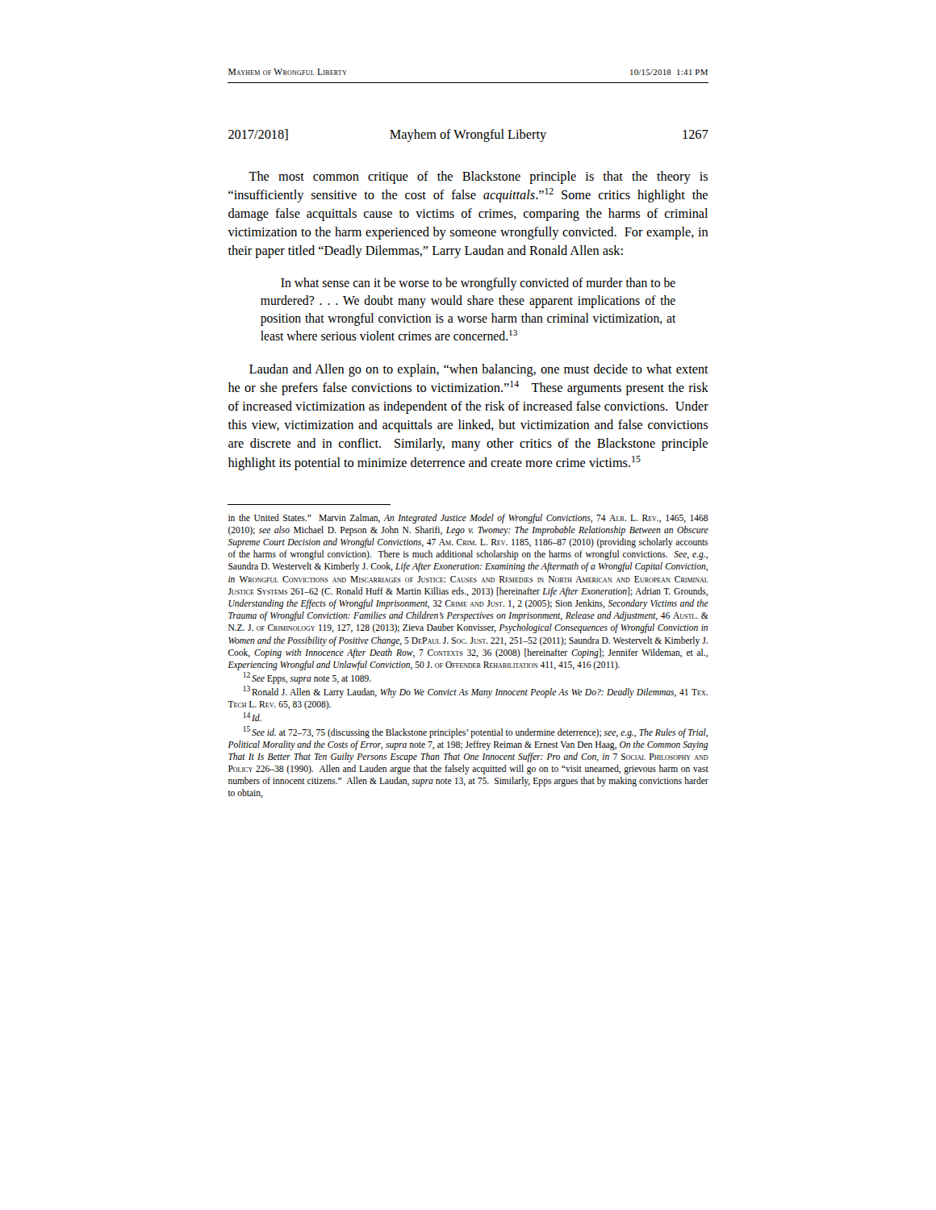Mayhem of Wrongful Liberty 10/15/2018 1:41 PM
2017/2018] Mayhem of Wrongful Liberty 1267
The most common critique of the Blackstone principle is that the theory is “insufficiently sensitive to the cost of false acquittals.”12 Some critics highlight the damage false acquittals cause to victims of crimes, comparing the harms of criminal victimization to the harm experienced by someone wrongfully convicted. For example, in their paper titled “Deadly Dilemmas,” Larry Laudan and Ronald Allen ask:
In what sense can it be worse to be wrongfully convicted of murder than to be murdered? . . . We doubt many would share these apparent implications of the position that wrongful conviction is a worse harm than criminal victimization, at least where serious violent crimes are concerned.13
Laudan and Allen go on to explain, “when balancing, one must decide to what extent he or she prefers false convictions to victimization.”14 These arguments present the risk of increased victimization as independent of the risk of increased false convictions. Under this view, victimization and acquittals are linked, but victimization and false convictions are discrete and in conflict. Similarly, many other critics of the Blackstone principle highlight its potential to minimize deterrence and create more crime victims.15
in the United States.” Marvin Zalman, An Integrated Justice Model of Wrongful Convictions, 74 Alb. L. Rev., 1465, 1468 (2010); see also Michael D. Pepson & John N. Sharifi, Lego v. Twomey: The Improbable Relationship Between an Obscure Supreme Court Decision and Wrongful Convictions, 47 Am. Crim. L. Rev. 1185, 1186–87 (2010) (providing scholarly accounts of the harms of wrongful conviction). There is much additional scholarship on the harms of wrongful convictions. See, e.g., Saundra D. Westervelt & Kimberly J. Cook, Life After Exoneration: Examining the Aftermath of a Wrongful Capital Conviction, in Wrongful Convictions and Miscarriages of Justice: Causes and Remedies in North American and European Criminal Justice Systems 261–62 (C. Ronald Huff & Martin Killias eds., 2013) [hereinafter Life After Exoneration]; Adrian T. Grounds, Understanding the Effects of Wrongful Imprisonment, 32 Crime and Just. 1, 2 (2005); Sion Jenkins, Secondary Victims and the Trauma of Wrongful Conviction: Families and Children’s Perspectives on Imprisonment, Release and Adjustment, 46 Austl. & N.Z. J. of Criminology 119, 127, 128 (2013); Zieva Dauber Konvisser, Psychological Consequences of Wrongful Conviction in Women and the Possibility of Positive Change, 5 DePaul J. Soc. Just. 221, 251–52 (2011); Saundra D. Westervelt & Kimberly J. Cook, Coping with Innocence After Death Row, 7 Contexts 32, 36 (2008) [hereinafter Coping]; Jennifer Wildeman, et al., Experiencing Wrongful and Unlawful Conviction, 50 J. of Offender Rehabilitation 411, 415, 416 (2011).
12 See Epps, supra note 5, at 1089.
13 Ronald J. Allen & Larry Laudan, Why Do We Convict As Many Innocent People As We Do?: Deadly Dilemmas, 41 Tex. Tech L. Rev. 65, 83 (2008).
14 Id.
15 See id. at 72–73, 75 (discussing the Blackstone principles’ potential to undermine deterrence); see, e.g., The Rules of Trial, Political Morality and the Costs of Error, supra note 7, at 198; Jeffrey Reiman & Ernest Van Den Haag, On the Common Saying That It Is Better That Ten Guilty Persons Escape Than That One Innocent Suffer: Pro and Con, in 7 Social Philosophy and Policy 226–38 (1990). Allen and Lauden argue that the falsely acquitted will go on to “visit unearned, grievous harm on vast numbers of innocent citizens.” Allen & Laudan, supra note 13, at 75. Similarly, Epps argues that by making convictions harder to obtain,